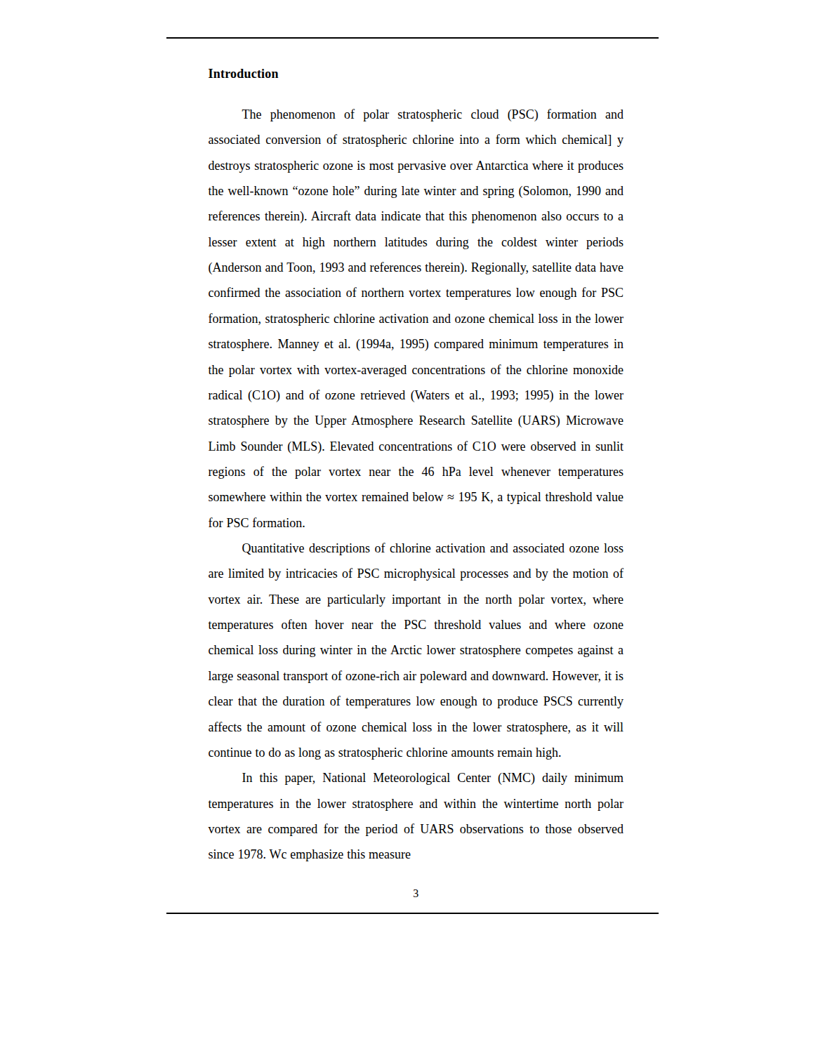Introduction
The phenomenon of polar stratospheric cloud (PSC) formation and associated conversion of stratospheric chlorine into a form which chemical] y destroys stratospheric ozone is most pervasive over Antarctica where it produces the well-known “ozone hole” during late winter and spring (Solomon, 1990 and references therein). Aircraft data indicate that this phenomenon also occurs to a lesser extent at high northern latitudes during the coldest winter periods (Anderson and Toon, 1993 and references therein). Regionally, satellite data have confirmed the association of northern vortex temperatures low enough for PSC formation, stratospheric chlorine activation and ozone chemical loss in the lower stratosphere. Manney et al. (1994a, 1995) compared minimum temperatures in the polar vortex with vortex-averaged concentrations of the chlorine monoxide radical (C1O) and of ozone retrieved (Waters et al., 1993; 1995) in the lower stratosphere by the Upper Atmosphere Research Satellite (UARS) Microwave Limb Sounder (MLS). Elevated concentrations of C1O were observed in sunlit regions of the polar vortex near the 46 hPa level whenever temperatures somewhere within the vortex remained below ≈ 195 K, a typical threshold value for PSC formation.
Quantitative descriptions of chlorine activation and associated ozone loss are limited by intricacies of PSC microphysical processes and by the motion of vortex air. These are particularly important in the north polar vortex, where temperatures often hover near the PSC threshold values and where ozone chemical loss during winter in the Arctic lower stratosphere competes against a large seasonal transport of ozone-rich air poleward and downward. However, it is clear that the duration of temperatures low enough to produce PSCS currently affects the amount of ozone chemical loss in the lower stratosphere, as it will continue to do as long as stratospheric chlorine amounts remain high.
In this paper, National Meteorological Center (NMC) daily minimum temperatures in the lower stratosphere and within the wintertime north polar vortex are compared for the period of UARS observations to those observed since 1978. Wc emphasize this measure
3